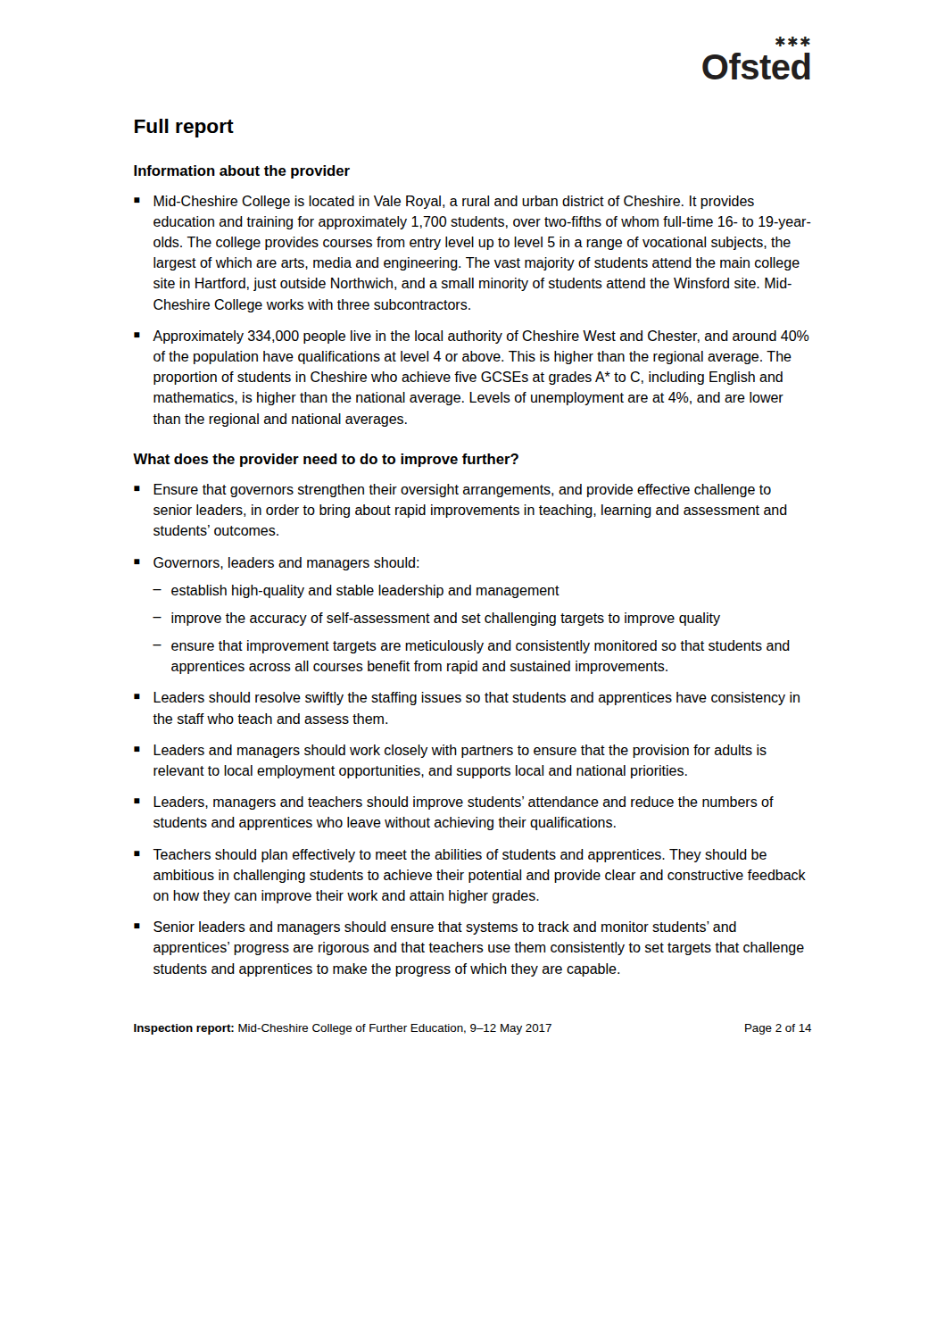✱✱✱
Ofsted
Full report
Information about the provider
Mid-Cheshire College is located in Vale Royal, a rural and urban district of Cheshire. It provides education and training for approximately 1,700 students, over two-fifths of whom full-time 16- to 19-year-olds. The college provides courses from entry level up to level 5 in a range of vocational subjects, the largest of which are arts, media and engineering. The vast majority of students attend the main college site in Hartford, just outside Northwich, and a small minority of students attend the Winsford site. Mid-Cheshire College works with three subcontractors.
Approximately 334,000 people live in the local authority of Cheshire West and Chester, and around 40% of the population have qualifications at level 4 or above. This is higher than the regional average. The proportion of students in Cheshire who achieve five GCSEs at grades A* to C, including English and mathematics, is higher than the national average. Levels of unemployment are at 4%, and are lower than the regional and national averages.
What does the provider need to do to improve further?
Ensure that governors strengthen their oversight arrangements, and provide effective challenge to senior leaders, in order to bring about rapid improvements in teaching, learning and assessment and students’ outcomes.
Governors, leaders and managers should:
establish high-quality and stable leadership and management
improve the accuracy of self-assessment and set challenging targets to improve quality
ensure that improvement targets are meticulously and consistently monitored so that students and apprentices across all courses benefit from rapid and sustained improvements.
Leaders should resolve swiftly the staffing issues so that students and apprentices have consistency in the staff who teach and assess them.
Leaders and managers should work closely with partners to ensure that the provision for adults is relevant to local employment opportunities, and supports local and national priorities.
Leaders, managers and teachers should improve students’ attendance and reduce the numbers of students and apprentices who leave without achieving their qualifications.
Teachers should plan effectively to meet the abilities of students and apprentices. They should be ambitious in challenging students to achieve their potential and provide clear and constructive feedback on how they can improve their work and attain higher grades.
Senior leaders and managers should ensure that systems to track and monitor students’ and apprentices’ progress are rigorous and that teachers use them consistently to set targets that challenge students and apprentices to make the progress of which they are capable.
Inspection report: Mid-Cheshire College of Further Education, 9–12 May 2017
Page 2 of 14